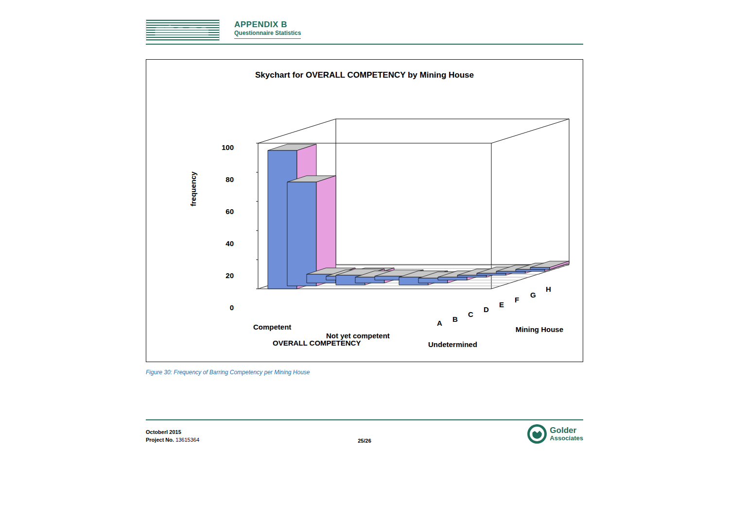APPENDIX B
Questionnaire Statistics
Skychart for OVERALL COMPETENCY by Mining House
frequency
100 80 60 40 20 0
Competent Not yet competent Undetermined
OVERALL COMPETENCY
A B C D E F G H
Mining House
Figure 30: Frequency of Barring Competency per Mining House
Octoberl 2015
Project No. 13615364
25/26
Golder
Associates